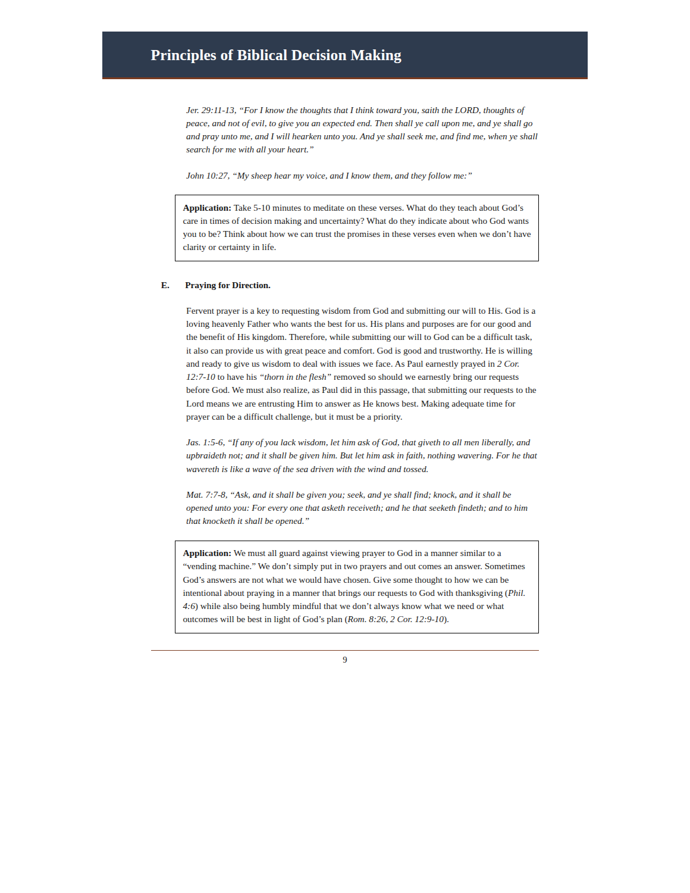Principles of Biblical Decision Making
Jer. 29:11-13, “For I know the thoughts that I think toward you, saith the LORD, thoughts of peace, and not of evil, to give you an expected end. Then shall ye call upon me, and ye shall go and pray unto me, and I will hearken unto you. And ye shall seek me, and find me, when ye shall search for me with all your heart.”
John 10:27, “My sheep hear my voice, and I know them, and they follow me:”
Application: Take 5-10 minutes to meditate on these verses. What do they teach about God’s care in times of decision making and uncertainty? What do they indicate about who God wants you to be? Think about how we can trust the promises in these verses even when we don’t have clarity or certainty in life.
E.
Praying for Direction.
Fervent prayer is a key to requesting wisdom from God and submitting our will to His. God is a loving heavenly Father who wants the best for us. His plans and purposes are for our good and the benefit of His kingdom. Therefore, while submitting our will to God can be a difficult task, it also can provide us with great peace and comfort. God is good and trustworthy. He is willing and ready to give us wisdom to deal with issues we face. As Paul earnestly prayed in 2 Cor. 12:7-10 to have his “thorn in the flesh” removed so should we earnestly bring our requests before God. We must also realize, as Paul did in this passage, that submitting our requests to the Lord means we are entrusting Him to answer as He knows best. Making adequate time for prayer can be a difficult challenge, but it must be a priority.
Jas. 1:5-6, “If any of you lack wisdom, let him ask of God, that giveth to all men liberally, and upbraideth not; and it shall be given him. But let him ask in faith, nothing wavering. For he that wavereth is like a wave of the sea driven with the wind and tossed.
Mat. 7:7-8, “Ask, and it shall be given you; seek, and ye shall find; knock, and it shall be opened unto you: For every one that asketh receiveth; and he that seeketh findeth; and to him that knocketh it shall be opened.”
Application: We must all guard against viewing prayer to God in a manner similar to a “vending machine.” We don’t simply put in two prayers and out comes an answer. Sometimes God’s answers are not what we would have chosen. Give some thought to how we can be intentional about praying in a manner that brings our requests to God with thanksgiving (Phil. 4:6) while also being humbly mindful that we don’t always know what we need or what outcomes will be best in light of God’s plan (Rom. 8:26, 2 Cor. 12:9-10).
9